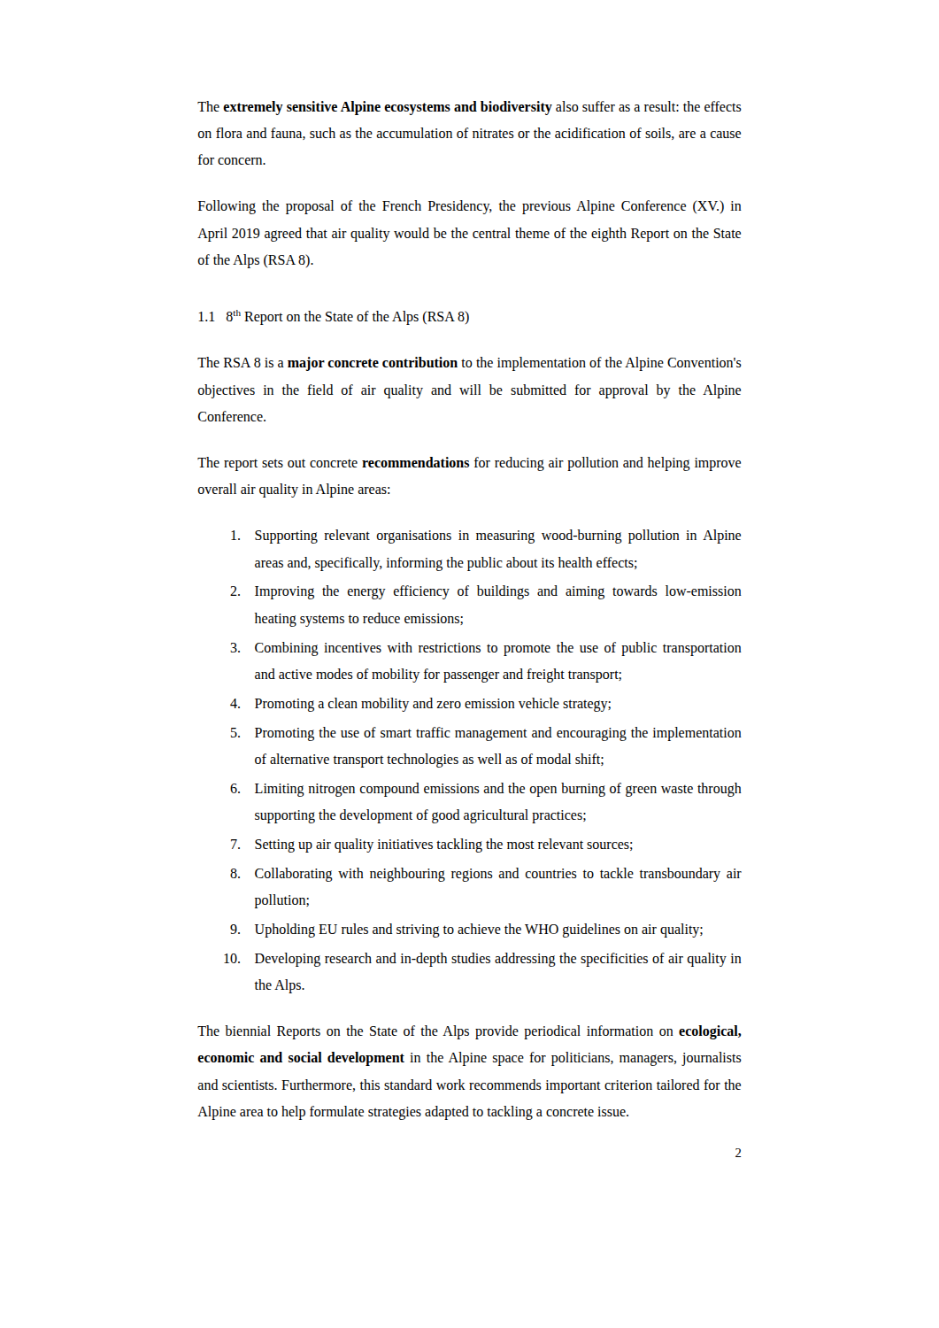The extremely sensitive Alpine ecosystems and biodiversity also suffer as a result: the effects on flora and fauna, such as the accumulation of nitrates or the acidification of soils, are a cause for concern.
Following the proposal of the French Presidency, the previous Alpine Conference (XV.) in April 2019 agreed that air quality would be the central theme of the eighth Report on the State of the Alps (RSA 8).
1.1 8th Report on the State of the Alps (RSA 8)
The RSA 8 is a major concrete contribution to the implementation of the Alpine Convention's objectives in the field of air quality and will be submitted for approval by the Alpine Conference.
The report sets out concrete recommendations for reducing air pollution and helping improve overall air quality in Alpine areas:
Supporting relevant organisations in measuring wood-burning pollution in Alpine areas and, specifically, informing the public about its health effects;
Improving the energy efficiency of buildings and aiming towards low-emission heating systems to reduce emissions;
Combining incentives with restrictions to promote the use of public transportation and active modes of mobility for passenger and freight transport;
Promoting a clean mobility and zero emission vehicle strategy;
Promoting the use of smart traffic management and encouraging the implementation of alternative transport technologies as well as of modal shift;
Limiting nitrogen compound emissions and the open burning of green waste through supporting the development of good agricultural practices;
Setting up air quality initiatives tackling the most relevant sources;
Collaborating with neighbouring regions and countries to tackle transboundary air pollution;
Upholding EU rules and striving to achieve the WHO guidelines on air quality;
Developing research and in-depth studies addressing the specificities of air quality in the Alps.
The biennial Reports on the State of the Alps provide periodical information on ecological, economic and social development in the Alpine space for politicians, managers, journalists and scientists. Furthermore, this standard work recommends important criterion tailored for the Alpine area to help formulate strategies adapted to tackling a concrete issue.
2